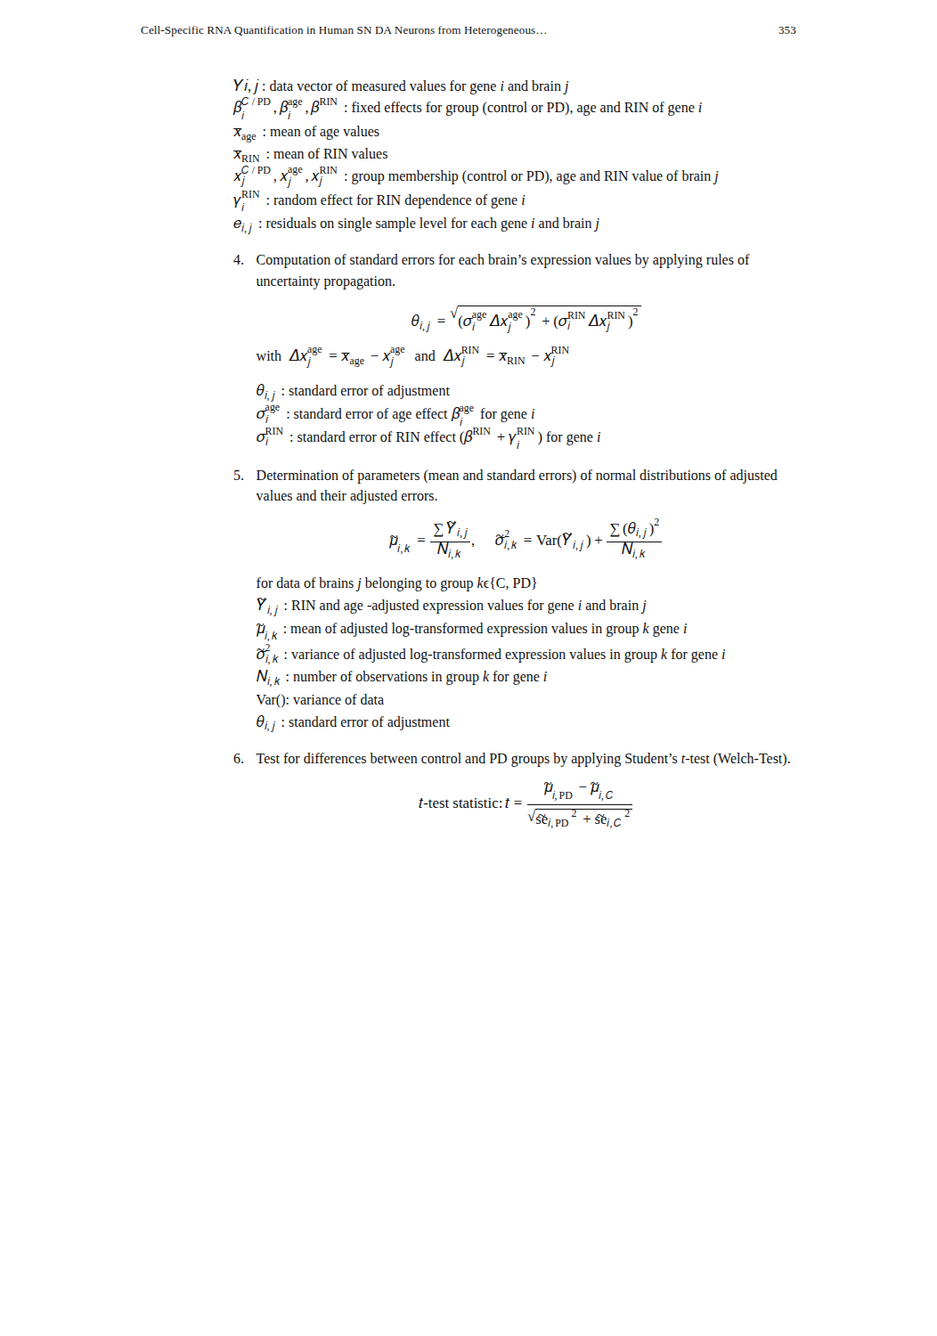Cell-Specific RNA Quantification in Human SN DA Neurons from Heterogeneous… 353
Υi,j : data vector of measured values for gene i and brain j
βiC/PD , βiage , βRIN : fixed effects for group (control or PD), age and RIN of gene i
x¯age : mean of age values
x¯RIN : mean of RIN values
xjC/PD , xjage , xjRIN : group membership (control or PD), age and RIN value of brain j
γiRIN : random effect for RIN dependence of gene i
ei,j : residuals on single sample level for each gene i and brain j
Computation of standard errors for each brain’s expression values by applying rules of uncertainty propagation.
θi,j = ( σiage Δ xjage ) 2 + ( σiRIN Δ xjRIN ) 2
with Δxjage = x¯age − xjage and ΔxjRIN = x¯RIN − xjRIN
θi,j : standard error of adjustment
σiage : standard error of age effect βiage for gene i
σiRIN : standard error of RIN effect ( βRIN + γiRIN ) for gene i
Determination of parameters (mean and standard errors) of normal distributions of adjusted values and their adjusted errors.
μ~i,k = ∑Y~i,j Ni,k , σ~i,k2 = Var ( Y~i,j ) + ∑ (θi,j) 2 Ni,k
for data of brains j belonging to group kϵ{C, PD}
Y~i,j : RIN and age -adjusted expression values for gene i and brain j
μ~i,k : mean of adjusted log-transformed expression values in group k gene i
σ~i,k2 : variance of adjusted log-transformed expression values in group k for gene i
Ni,k : number of observations in group k for gene i
Var(): variance of data
θi,j : standard error of adjustment
Test for differences between control and PD groups by applying Student’s t-test (Welch-Test).
t-test statistic : t = μ~i,PD − μ~i,C se~i,PD 2 + se~i,C 2